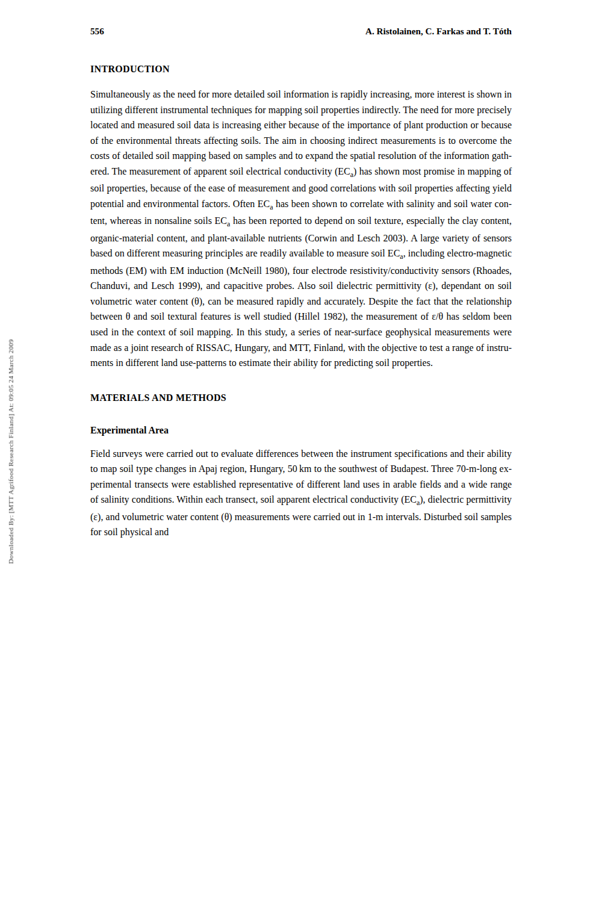Downloaded By: [MTT Agrifood Research Finland] At: 09:05 24 March 2009
556 A. Ristolainen, C. Farkas and T. Tóth
INTRODUCTION
Simultaneously as the need for more detailed soil information is rapidly increasing, more interest is shown in utilizing different instrumental techniques for mapping soil properties indirectly. The need for more precisely located and measured soil data is increasing either because of the importance of plant production or because of the environmental threats affecting soils. The aim in choosing indirect measurements is to overcome the costs of detailed soil mapping based on samples and to expand the spatial resolution of the information gathered. The measurement of apparent soil electrical conductivity (ECa) has shown most promise in mapping of soil properties, because of the ease of measurement and good correlations with soil properties affecting yield potential and environmental factors. Often ECa has been shown to correlate with salinity and soil water content, whereas in nonsaline soils ECa has been reported to depend on soil texture, especially the clay content, organic-material content, and plant-available nutrients (Corwin and Lesch 2003). A large variety of sensors based on different measuring principles are readily available to measure soil ECa, including electro-magnetic methods (EM) with EM induction (McNeill 1980), four electrode resistivity/conductivity sensors (Rhoades, Chanduvi, and Lesch 1999), and capacitive probes. Also soil dielectric permittivity (ε), dependant on soil volumetric water content (θ), can be measured rapidly and accurately. Despite the fact that the relationship between θ and soil textural features is well studied (Hillel 1982), the measurement of ε/θ has seldom been used in the context of soil mapping. In this study, a series of near-surface geophysical measurements were made as a joint research of RISSAC, Hungary, and MTT, Finland, with the objective to test a range of instruments in different land use-patterns to estimate their ability for predicting soil properties.
MATERIALS AND METHODS
Experimental Area
Field surveys were carried out to evaluate differences between the instrument specifications and their ability to map soil type changes in Apaj region, Hungary, 50 km to the southwest of Budapest. Three 70-m-long experimental transects were established representative of different land uses in arable fields and a wide range of salinity conditions. Within each transect, soil apparent electrical conductivity (ECa), dielectric permittivity (ε), and volumetric water content (θ) measurements were carried out in 1-m intervals. Disturbed soil samples for soil physical and